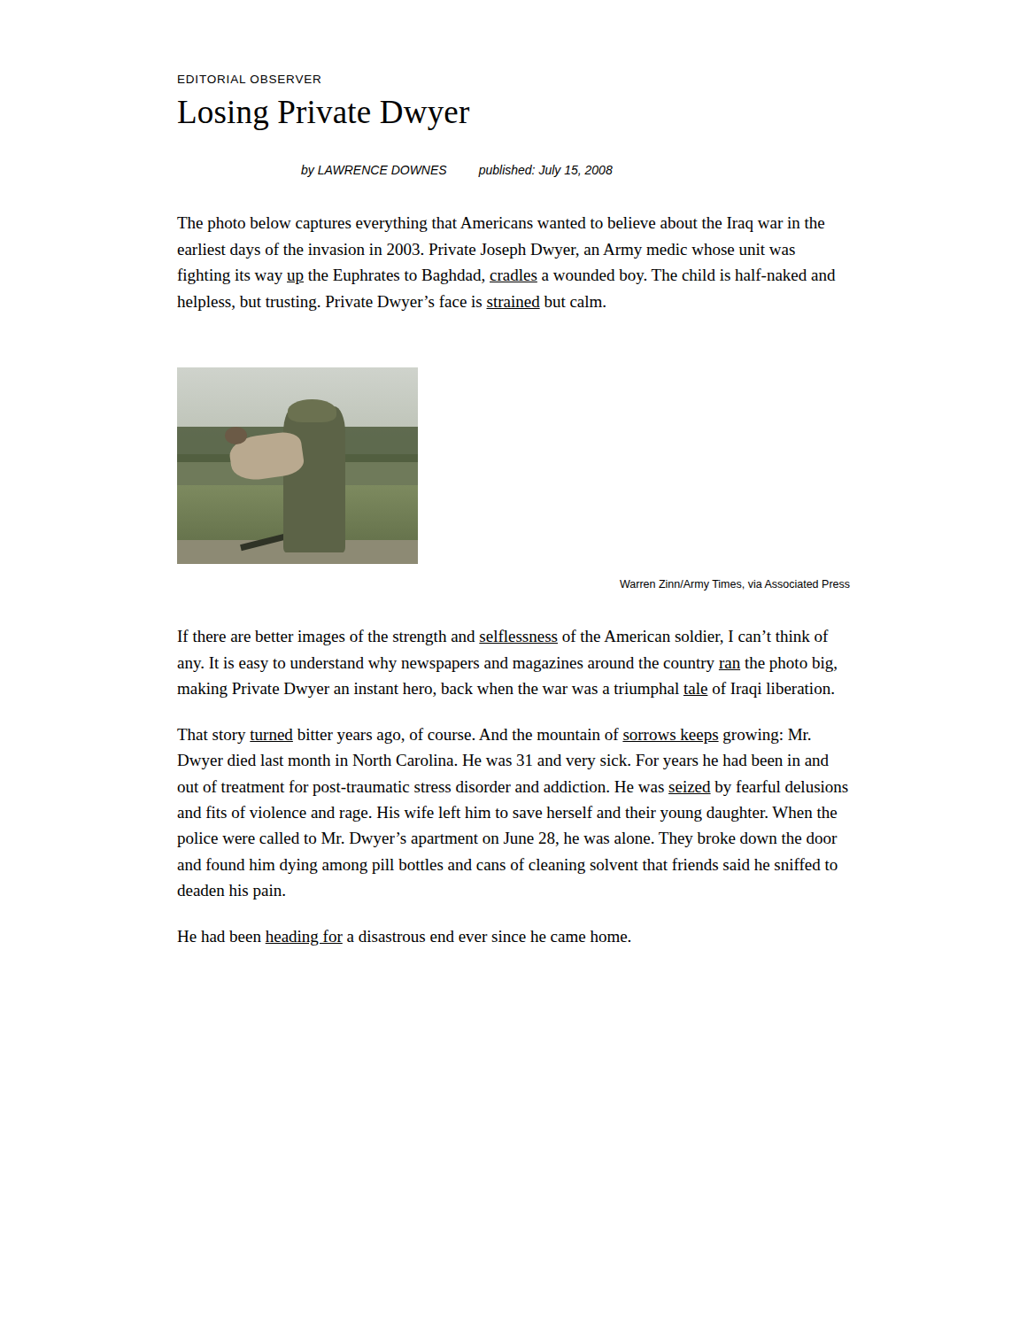EDITORIAL OBSERVER
Losing Private Dwyer
by LAWRENCE DOWNES published: July 15, 2008
The photo below captures everything that Americans wanted to believe about the Iraq war in the earliest days of the invasion in 2003. Private Joseph Dwyer, an Army medic whose unit was fighting its way up the Euphrates to Baghdad, cradles a wounded boy. The child is half-naked and helpless, but trusting. Private Dwyer’s face is strained but calm.
Warren Zinn/Army Times, via Associated Press
If there are better images of the strength and selflessness of the American soldier, I can’t think of any. It is easy to understand why newspapers and magazines around the country ran the photo big, making Private Dwyer an instant hero, back when the war was a triumphal tale of Iraqi liberation.
That story turned bitter years ago, of course. And the mountain of sorrows keeps growing: Mr. Dwyer died last month in North Carolina. He was 31 and very sick. For years he had been in and out of treatment for post-traumatic stress disorder and addiction. He was seized by fearful delusions and fits of violence and rage. His wife left him to save herself and their young daughter. When the police were called to Mr. Dwyer’s apartment on June 28, he was alone. They broke down the door and found him dying among pill bottles and cans of cleaning solvent that friends said he sniffed to deaden his pain.
He had been heading for a disastrous end ever since he came home.